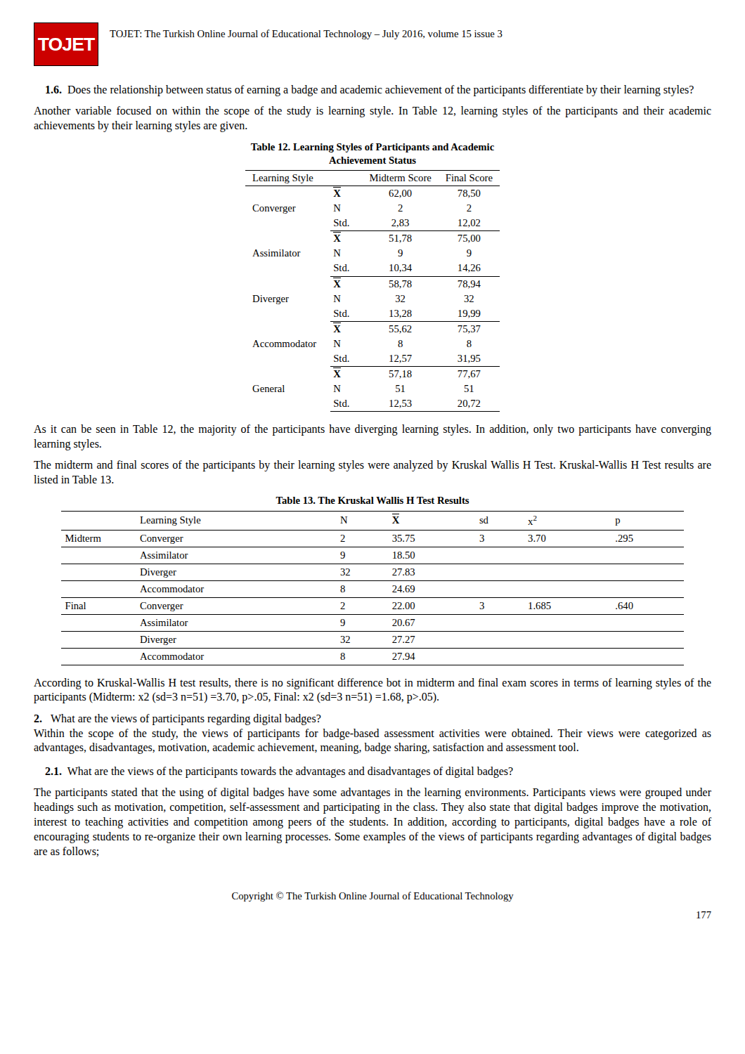TOJET
TOJET: The Turkish Online Journal of Educational Technology – July 2016, volume 15 issue 3
1.6. Does the relationship between status of earning a badge and academic achievement of the participants differentiate by their learning styles?
Another variable focused on within the scope of the study is learning style. In Table 12, learning styles of the participants and their academic achievements by their learning styles are given.
Table 12. Learning Styles of Participants and Academic Achievement Status
| Learning Style | | Midterm Score | Final Score |
| --- | --- | --- | --- |
| Converger | X | 62,00 | 78,50 |
| N | 2 | 2 |
| Std. | 2,83 | 12,02 |
| Assimilator | X | 51,78 | 75,00 |
| N | 9 | 9 |
| Std. | 10,34 | 14,26 |
| Diverger | X | 58,78 | 78,94 |
| N | 32 | 32 |
| Std. | 13,28 | 19,99 |
| Accommodator | X | 55,62 | 75,37 |
| N | 8 | 8 |
| Std. | 12,57 | 31,95 |
| General | X | 57,18 | 77,67 |
| N | 51 | 51 |
| Std. | 12,53 | 20,72 |
As it can be seen in Table 12, the majority of the participants have diverging learning styles. In addition, only two participants have converging learning styles.
The midterm and final scores of the participants by their learning styles were analyzed by Kruskal Wallis H Test. Kruskal-Wallis H Test results are listed in Table 13.
Table 13. The Kruskal Wallis H Test Results
| | Learning Style | N | X | sd | x 2 | p |
| --- | --- | --- | --- | --- | --- | --- |
| Midterm | Converger | 2 | 35.75 | 3 | 3.70 | .295 |
| | Assimilator | 9 | 18.50 | | | |
| | Diverger | 32 | 27.83 | | | |
| | Accommodator | 8 | 24.69 | | | |
| Final | Converger | 2 | 22.00 | 3 | 1.685 | .640 |
| | Assimilator | 9 | 20.67 | | | |
| | Diverger | 32 | 27.27 | | | |
| | Accommodator | 8 | 27.94 | | | |
According to Kruskal-Wallis H test results, there is no significant difference bot in midterm and final exam scores in terms of learning styles of the participants (Midterm: x2 (sd=3 n=51) =3.70, p>.05, Final: x2 (sd=3 n=51) =1.68, p>.05).
2. What are the views of participants regarding digital badges?
Within the scope of the study, the views of participants for badge-based assessment activities were obtained. Their views were categorized as advantages, disadvantages, motivation, academic achievement, meaning, badge sharing, satisfaction and assessment tool.
2.1. What are the views of the participants towards the advantages and disadvantages of digital badges?
The participants stated that the using of digital badges have some advantages in the learning environments. Participants views were grouped under headings such as motivation, competition, self-assessment and participating in the class. They also state that digital badges improve the motivation, interest to teaching activities and competition among peers of the students. In addition, according to participants, digital badges have a role of encouraging students to re-organize their own learning processes. Some examples of the views of participants regarding advantages of digital badges are as follows;
Copyright © The Turkish Online Journal of Educational Technology
177